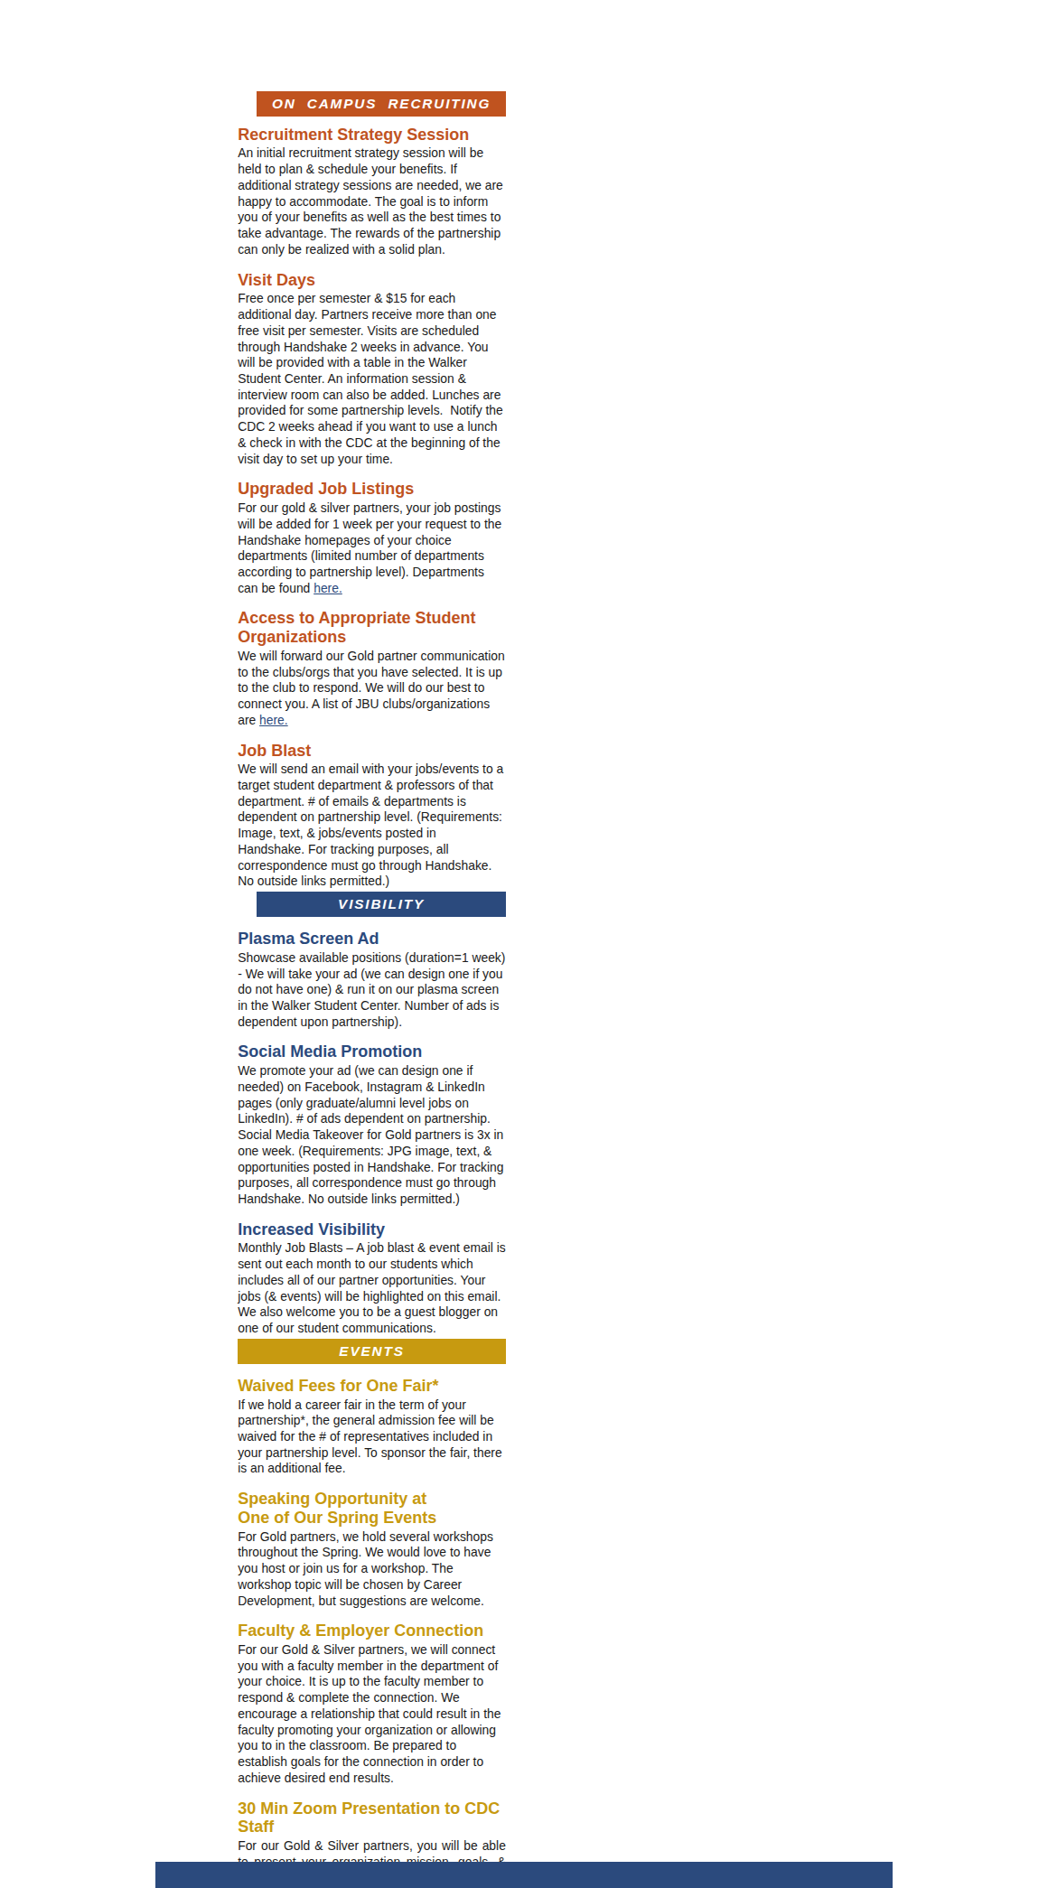ON CAMPUS RECRUITING
Recruitment Strategy Session
An initial recruitment strategy session will be held to plan & schedule your benefits. If additional strategy sessions are needed, we are happy to accommodate. The goal is to inform you of your benefits as well as the best times to take advantage. The rewards of the partnership can only be realized with a solid plan.
Visit Days
Free once per semester & $15 for each additional day. Partners receive more than one free visit per semester. Visits are scheduled through Handshake 2 weeks in advance. You will be provided with a table in the Walker Student Center. An information session & interview room can also be added. Lunches are provided for some partnership levels. Notify the CDC 2 weeks ahead if you want to use a lunch & check in with the CDC at the beginning of the visit day to set up your time.
Upgraded Job Listings
For our gold & silver partners, your job postings will be added for 1 week per your request to the Handshake homepages of your choice departments (limited number of departments according to partnership level). Departments can be found here.
Access to Appropriate Student Organizations
We will forward our Gold partner communication to the clubs/orgs that you have selected. It is up to the club to respond. We will do our best to connect you. A list of JBU clubs/organizations are here.
Job Blast
We will send an email with your jobs/events to a target student department & professors of that department. # of emails & departments is dependent on partnership level. (Requirements: Image, text, & jobs/events posted in Handshake. For tracking purposes, all correspondence must go through Handshake. No outside links permitted.)
VISIBILITY
Plasma Screen Ad
Showcase available positions (duration=1 week) - We will take your ad (we can design one if you do not have one) & run it on our plasma screen in the Walker Student Center. Number of ads is dependent upon partnership).
Social Media Promotion
We promote your ad (we can design one if needed) on Facebook, Instagram & LinkedIn pages (only graduate/alumni level jobs on LinkedIn). # of ads dependent on partnership. Social Media Takeover for Gold partners is 3x in one week. (Requirements: JPG image, text, & opportunities posted in Handshake. For tracking purposes, all correspondence must go through Handshake. No outside links permitted.)
Increased Visibility
Monthly Job Blasts – A job blast & event email is sent out each month to our students which includes all of our partner opportunities. Your jobs (& events) will be highlighted on this email. We also welcome you to be a guest blogger on one of our student communications.
EVENTS
Waived Fees for One Fair*
If we hold a career fair in the term of your partnership*, the general admission fee will be waived for the # of representatives included in your partnership level. To sponsor the fair, there is an additional fee.
Speaking Opportunity at
One of Our Spring Events
For Gold partners, we hold several workshops throughout the Spring. We would love to have you host or join us for a workshop. The workshop topic will be chosen by Career Development, but suggestions are welcome.
Faculty & Employer Connection
For our Gold & Silver partners, we will connect you with a faculty member in the department of your choice. It is up to the faculty member to respond & complete the connection. We encourage a relationship that could result in the faculty promoting your organization or allowing you to in the classroom. Be prepared to establish goals for the connection in order to achieve desired end results.
30 Min Zoom Presentation to CDC Staff
For our Gold & Silver partners, you will be able to present your organization mission, goals, & opportunities to our CDC staff.